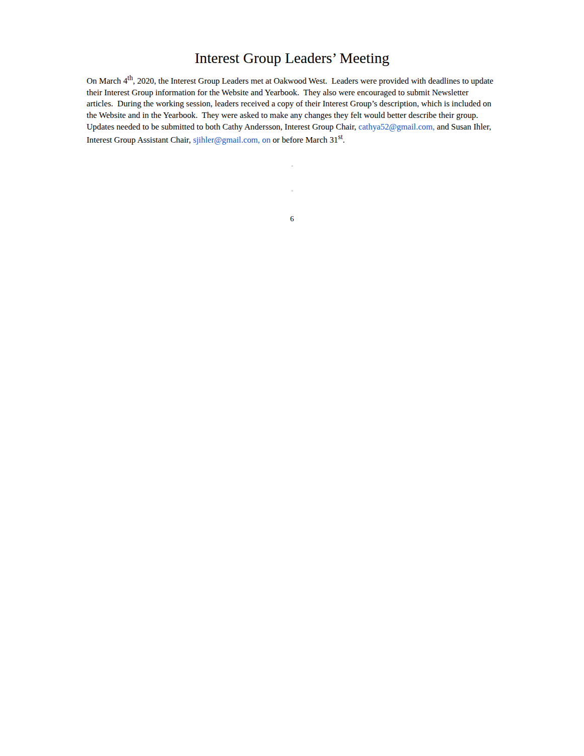Interest Group Leaders’ Meeting
On March 4th, 2020, the Interest Group Leaders met at Oakwood West. Leaders were provided with deadlines to update their Interest Group information for the Website and Yearbook. They also were encouraged to submit Newsletter articles. During the working session, leaders received a copy of their Interest Group’s description, which is included on the Website and in the Yearbook. They were asked to make any changes they felt would better describe their group. Updates needed to be submitted to both Cathy Andersson, Interest Group Chair, cathya52@gmail.com, and Susan Ihler, Interest Group Assistant Chair, sjihler@gmail.com, on or before March 31st.
6